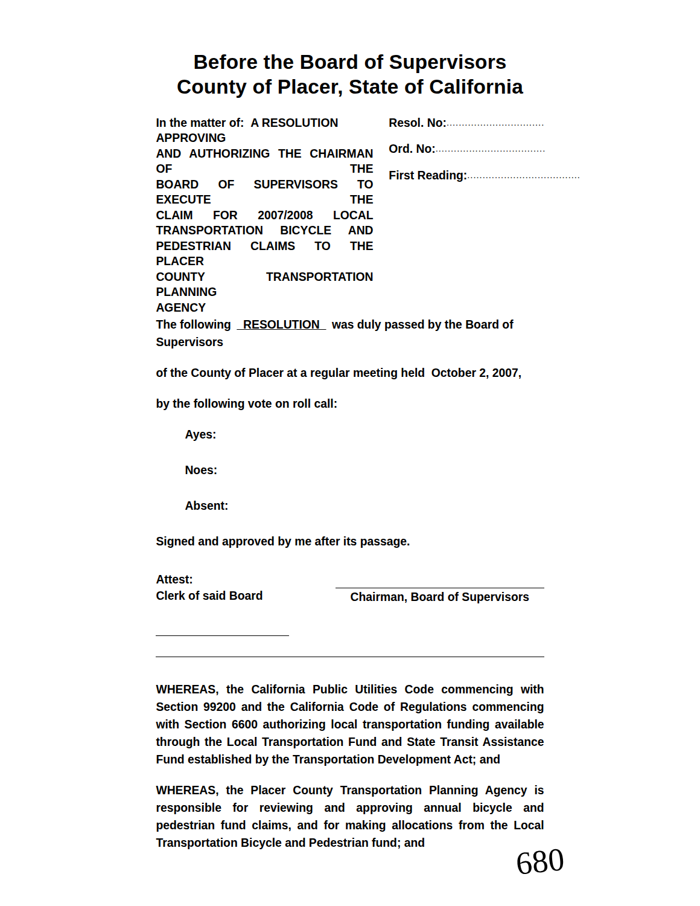Before the Board of Supervisors
County of Placer, State of California
In the matter of: A RESOLUTION APPROVING
AND AUTHORIZING THE CHAIRMAN OF THE
BOARD OF SUPERVISORS TO EXECUTE THE
CLAIM FOR 2007/2008 LOCAL
TRANSPORTATION BICYCLE AND
PEDESTRIAN CLAIMS TO THE PLACER
COUNTY TRANSPORTATION PLANNING
AGENCY
Resol. No:................................
Ord. No:....................................
First Reading:.....................................
The following RESOLUTION was duly passed by the Board of Supervisors
of the County of Placer at a regular meeting held October 2, 2007,
by the following vote on roll call:
Ayes:
Noes:
Absent:
Signed and approved by me after its passage.
Attest:
Clerk of said Board
Chairman, Board of Supervisors
WHEREAS, the California Public Utilities Code commencing with Section 99200 and the California Code of Regulations commencing with Section 6600 authorizing local transportation funding available through the Local Transportation Fund and State Transit Assistance Fund established by the Transportation Development Act; and
WHEREAS, the Placer County Transportation Planning Agency is responsible for reviewing and approving annual bicycle and pedestrian fund claims, and for making allocations from the Local Transportation Bicycle and Pedestrian fund; and
680